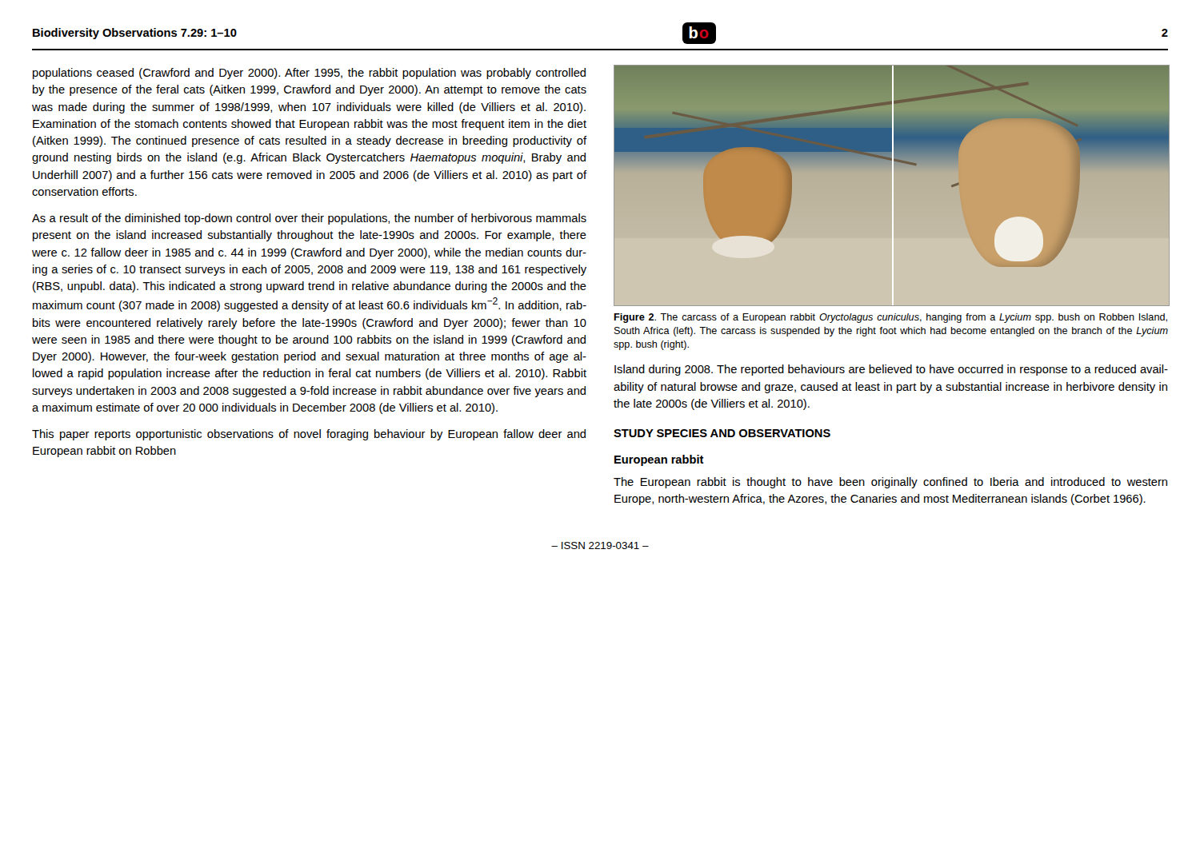Biodiversity Observations 7.29: 1–10
bo
2
populations ceased (Crawford and Dyer 2000). After 1995, the rabbit population was probably controlled by the presence of the feral cats (Aitken 1999, Crawford and Dyer 2000). An attempt to remove the cats was made during the summer of 1998/1999, when 107 individuals were killed (de Villiers et al. 2010). Examination of the stomach contents showed that European rabbit was the most frequent item in the diet (Aitken 1999). The continued presence of cats resulted in a steady decrease in breeding productivity of ground nesting birds on the island (e.g. African Black Oystercatchers Haematopus moquini, Braby and Underhill 2007) and a further 156 cats were removed in 2005 and 2006 (de Villiers et al. 2010) as part of conservation efforts.
As a result of the diminished top-down control over their populations, the number of herbivorous mammals present on the island increased substantially throughout the late-1990s and 2000s. For example, there were c. 12 fallow deer in 1985 and c. 44 in 1999 (Crawford and Dyer 2000), while the median counts during a series of c. 10 transect surveys in each of 2005, 2008 and 2009 were 119, 138 and 161 respectively (RBS, unpubl. data). This indicated a strong upward trend in relative abundance during the 2000s and the maximum count (307 made in 2008) suggested a density of at least 60.6 individuals km−2. In addition, rabbits were encountered relatively rarely before the late-1990s (Crawford and Dyer 2000); fewer than 10 were seen in 1985 and there were thought to be around 100 rabbits on the island in 1999 (Crawford and Dyer 2000). However, the four-week gestation period and sexual maturation at three months of age allowed a rapid population increase after the reduction in feral cat numbers (de Villiers et al. 2010). Rabbit surveys undertaken in 2003 and 2008 suggested a 9-fold increase in rabbit abundance over five years and a maximum estimate of over 20 000 individuals in December 2008 (de Villiers et al. 2010).
This paper reports opportunistic observations of novel foraging behaviour by European fallow deer and European rabbit on Robben
Figure 2. The carcass of a European rabbit Oryctolagus cuniculus, hanging from a Lycium spp. bush on Robben Island, South Africa (left). The carcass is suspended by the right foot which had become entangled on the branch of the Lycium spp. bush (right).
Island during 2008. The reported behaviours are believed to have occurred in response to a reduced availability of natural browse and graze, caused at least in part by a substantial increase in herbivore density in the late 2000s (de Villiers et al. 2010).
STUDY SPECIES AND OBSERVATIONS
European rabbit
The European rabbit is thought to have been originally confined to Iberia and introduced to western Europe, north-western Africa, the Azores, the Canaries and most Mediterranean islands (Corbet 1966).
– ISSN 2219-0341 –